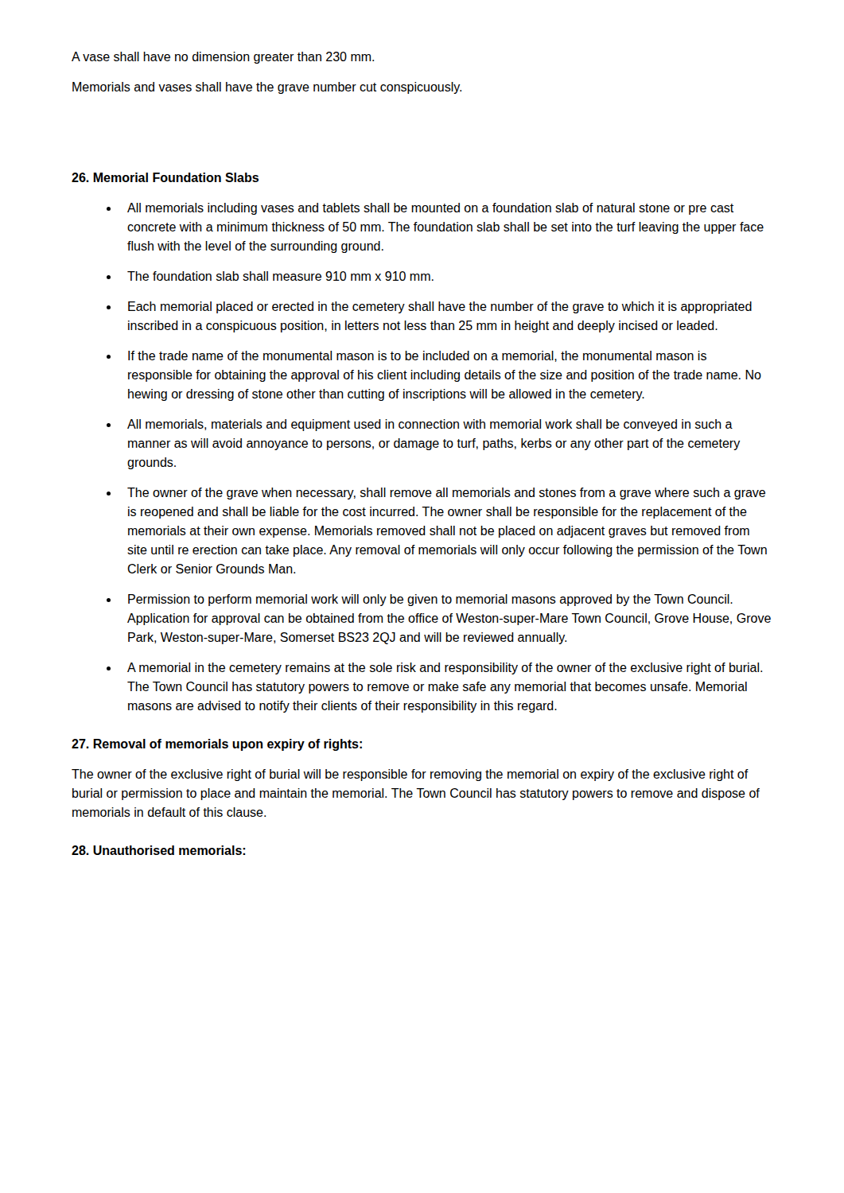A vase shall have no dimension greater than 230 mm.
Memorials and vases shall have the grave number cut conspicuously.
26. Memorial Foundation Slabs
All memorials including vases and tablets shall be mounted on a foundation slab of natural stone or pre cast concrete with a minimum thickness of 50 mm. The foundation slab shall be set into the turf leaving the upper face flush with the level of the surrounding ground.
The foundation slab shall measure 910 mm x 910 mm.
Each memorial placed or erected in the cemetery shall have the number of the grave to which it is appropriated inscribed in a conspicuous position, in letters not less than 25 mm in height and deeply incised or leaded.
If the trade name of the monumental mason is to be included on a memorial, the monumental mason is responsible for obtaining the approval of his client including details of the size and position of the trade name. No hewing or dressing of stone other than cutting of inscriptions will be allowed in the cemetery.
All memorials, materials and equipment used in connection with memorial work shall be conveyed in such a manner as will avoid annoyance to persons, or damage to turf, paths, kerbs or any other part of the cemetery grounds.
The owner of the grave when necessary, shall remove all memorials and stones from a grave where such a grave is reopened and shall be liable for the cost incurred. The owner shall be responsible for the replacement of the memorials at their own expense. Memorials removed shall not be placed on adjacent graves but removed from site until re erection can take place. Any removal of memorials will only occur following the permission of the Town Clerk or Senior Grounds Man.
Permission to perform memorial work will only be given to memorial masons approved by the Town Council. Application for approval can be obtained from the office of Weston-super-Mare Town Council, Grove House, Grove Park, Weston-super-Mare, Somerset BS23 2QJ and will be reviewed annually.
A memorial in the cemetery remains at the sole risk and responsibility of the owner of the exclusive right of burial. The Town Council has statutory powers to remove or make safe any memorial that becomes unsafe. Memorial masons are advised to notify their clients of their responsibility in this regard.
27. Removal of memorials upon expiry of rights:
The owner of the exclusive right of burial will be responsible for removing the memorial on expiry of the exclusive right of burial or permission to place and maintain the memorial. The Town Council has statutory powers to remove and dispose of memorials in default of this clause.
28. Unauthorised memorials: